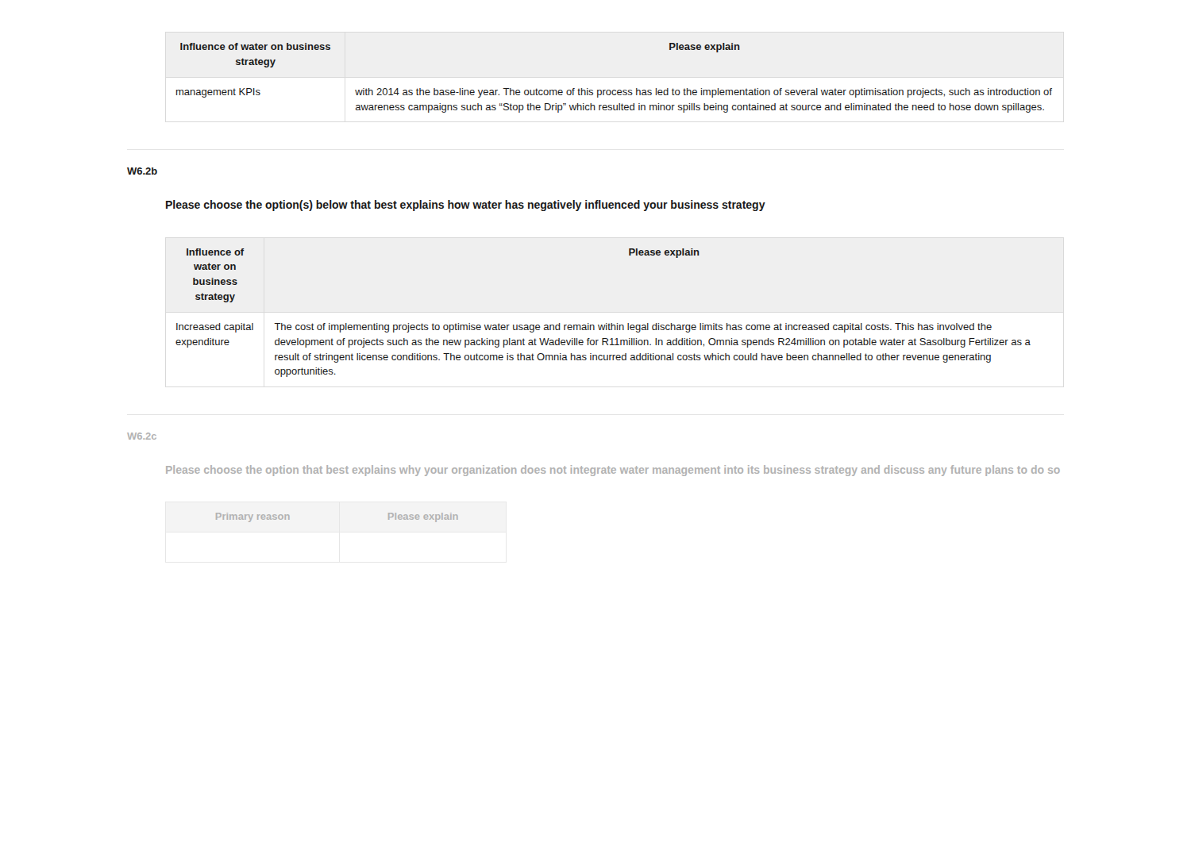| Influence of water on business strategy | Please explain |
| --- | --- |
| management KPIs | with 2014 as the base-line year. The outcome of this process has led to the implementation of several water optimisation projects, such as introduction of awareness campaigns such as “Stop the Drip” which resulted in minor spills being contained at source and eliminated the need to hose down spillages. |
W6.2b
Please choose the option(s) below that best explains how water has negatively influenced your business strategy
| Influence of water on business strategy | Please explain |
| --- | --- |
| Increased capital expenditure | The cost of implementing projects to optimise water usage and remain within legal discharge limits has come at increased capital costs. This has involved the development of projects such as the new packing plant at Wadeville for R11million. In addition, Omnia spends R24million on potable water at Sasolburg Fertilizer as a result of stringent license conditions. The outcome is that Omnia has incurred additional costs which could have been channelled to other revenue generating opportunities. |
W6.2c
Please choose the option that best explains why your organization does not integrate water management into its business strategy and discuss any future plans to do so
| Primary reason | Please explain |
| --- | --- |